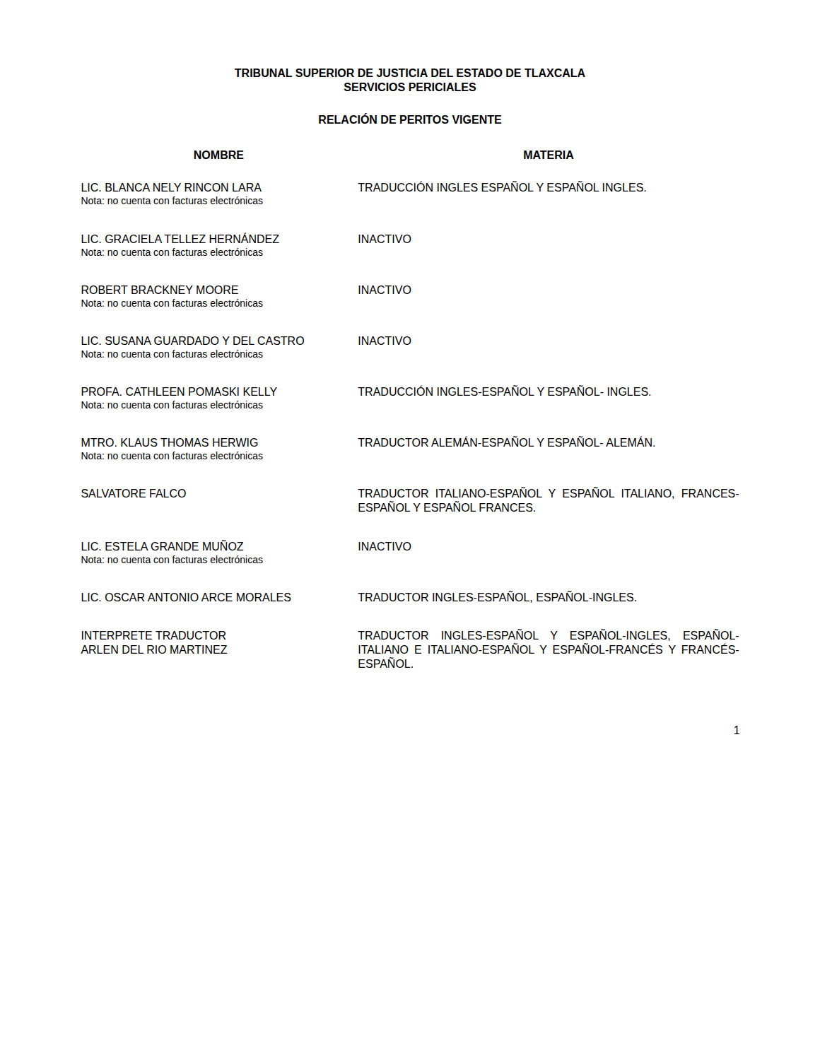TRIBUNAL SUPERIOR DE JUSTICIA DEL ESTADO DE TLAXCALA
SERVICIOS PERICIALES
RELACIÓN DE PERITOS VIGENTE
| NOMBRE | MATERIA |
| --- | --- |
| LIC. BLANCA NELY RINCON LARA Nota: no cuenta con facturas electrónicas | TRADUCCIÓN INGLES ESPAÑOL Y ESPAÑOL INGLES. |
| LIC. GRACIELA TELLEZ HERNÁNDEZ Nota: no cuenta con facturas electrónicas | INACTIVO |
| ROBERT BRACKNEY MOORE Nota: no cuenta con facturas electrónicas | INACTIVO |
| LIC. SUSANA GUARDADO Y DEL CASTRO Nota: no cuenta con facturas electrónicas | INACTIVO |
| PROFA. CATHLEEN POMASKI KELLY Nota: no cuenta con facturas electrónicas | TRADUCCIÓN INGLES-ESPAÑOL Y ESPAÑOL- INGLES. |
| MTRO. KLAUS THOMAS HERWIG Nota: no cuenta con facturas electrónicas | TRADUCTOR ALEMÁN-ESPAÑOL Y ESPAÑOL- ALEMÁN. |
| SALVATORE FALCO | TRADUCTOR ITALIANO-ESPAÑOL Y ESPAÑOL ITALIANO, FRANCES-ESPAÑOL Y ESPAÑOL FRANCES. |
| LIC. ESTELA GRANDE MUÑOZ Nota: no cuenta con facturas electrónicas | INACTIVO |
| LIC. OSCAR ANTONIO ARCE MORALES | TRADUCTOR INGLES-ESPAÑOL, ESPAÑOL-INGLES. |
| INTERPRETE TRADUCTOR ARLEN DEL RIO MARTINEZ | TRADUCTOR INGLES-ESPAÑOL Y ESPAÑOL-INGLES, ESPAÑOL-ITALIANO E ITALIANO-ESPAÑOL Y ESPAÑOL-FRANCÉS Y FRANCÉS-ESPAÑOL. |
1